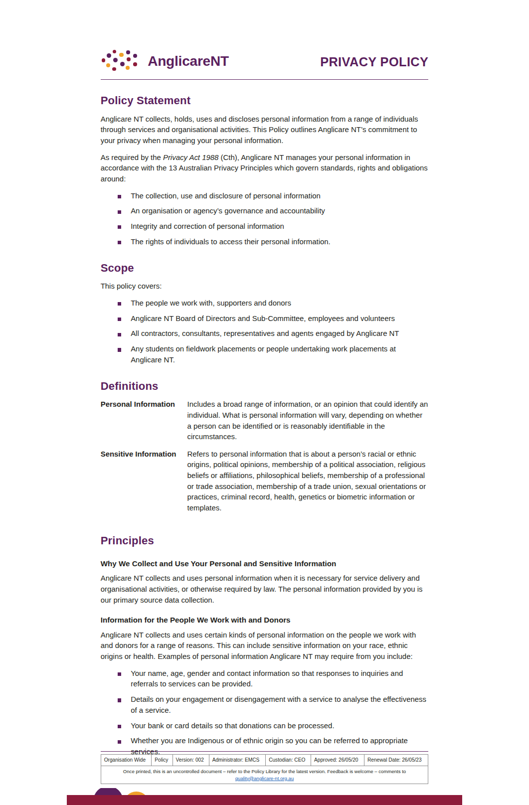AnglicareNT
PRIVACY POLICY
Policy Statement
Anglicare NT collects, holds, uses and discloses personal information from a range of individuals through services and organisational activities. This Policy outlines Anglicare NT’s commitment to your privacy when managing your personal information.
As required by the Privacy Act 1988 (Cth), Anglicare NT manages your personal information in accordance with the 13 Australian Privacy Principles which govern standards, rights and obligations around:
The collection, use and disclosure of personal information
An organisation or agency’s governance and accountability
Integrity and correction of personal information
The rights of individuals to access their personal information.
Scope
This policy covers:
The people we work with, supporters and donors
Anglicare NT Board of Directors and Sub-Committee, employees and volunteers
All contractors, consultants, representatives and agents engaged by Anglicare NT
Any students on fieldwork placements or people undertaking work placements at Anglicare NT.
Definitions
| Personal Information | Includes a broad range of information, or an opinion that could identify an individual. What is personal information will vary, depending on whether a person can be identified or is reasonably identifiable in the circumstances. |
| Sensitive Information | Refers to personal information that is about a person’s racial or ethnic origins, political opinions, membership of a political association, religious beliefs or affiliations, philosophical beliefs, membership of a professional or trade association, membership of a trade union, sexual orientations or practices, criminal record, health, genetics or biometric information or templates. |
Principles
Why We Collect and Use Your Personal and Sensitive Information
Anglicare NT collects and uses personal information when it is necessary for service delivery and organisational activities, or otherwise required by law. The personal information provided by you is our primary source data collection.
Information for the People We Work with and Donors
Anglicare NT collects and uses certain kinds of personal information on the people we work with and donors for a range of reasons. This can include sensitive information on your race, ethnic origins or health. Examples of personal information Anglicare NT may require from you include:
Your name, age, gender and contact information so that responses to inquiries and referrals to services can be provided.
Details on your engagement or disengagement with a service to analyse the effectiveness of a service.
Your bank or card details so that donations can be processed.
Whether you are Indigenous or of ethnic origin so you can be referred to appropriate services.
| Organisation Wide | Policy | Version: 002 | Administrator: EMCS | Custodian: CEO | Approved: 26/05/20 | Renewal Date: 26/05/23 |
Once printed, this is an uncontrolled document – refer to the Policy Library for the latest version. Feedback is welcome – comments to quality@anglicare-nt.org.au